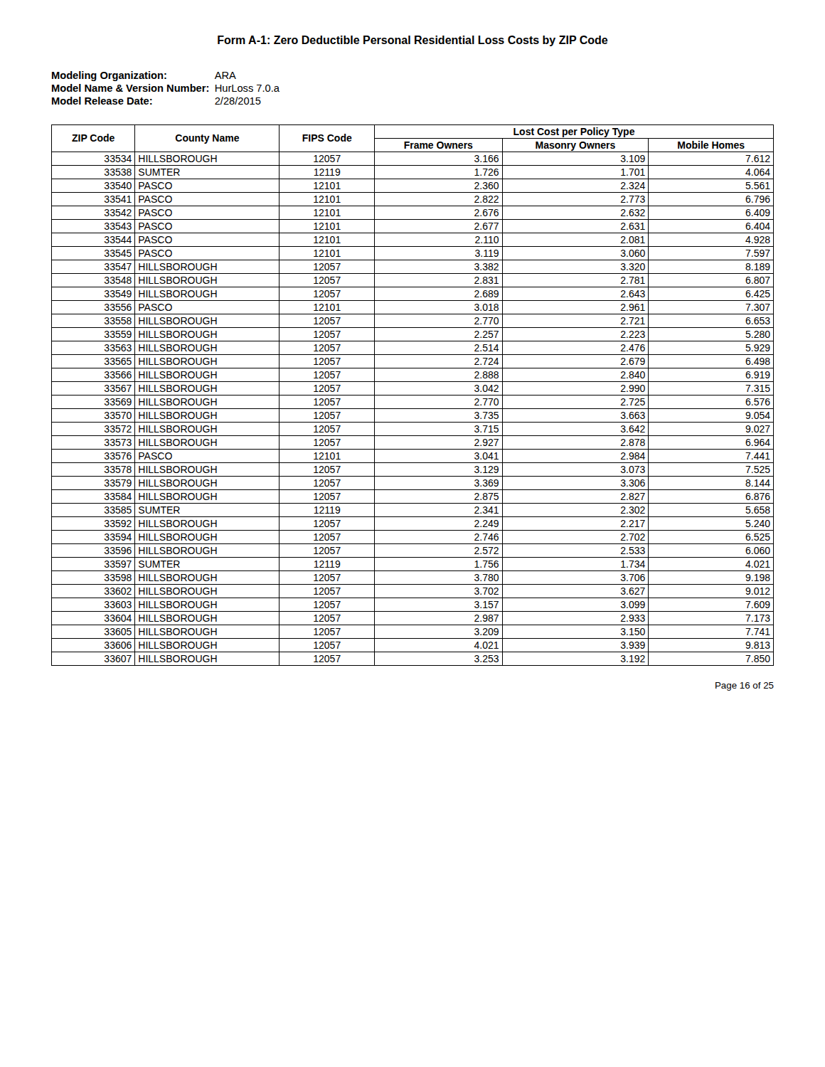Form A-1: Zero Deductible Personal Residential Loss Costs by ZIP Code
| Modeling Organization: | ARA |
| Model Name & Version Number: | HurLoss 7.0.a |
| Model Release Date: | 2/28/2015 |
| ZIP Code | County Name | FIPS Code | Lost Cost per Policy Type |
| --- | --- | --- | --- |
| Frame Owners | Masonry Owners | Mobile Homes |
| 33534 | HILLSBOROUGH | 12057 | 3.166 | 3.109 | 7.612 |
| 33538 | SUMTER | 12119 | 1.726 | 1.701 | 4.064 |
| 33540 | PASCO | 12101 | 2.360 | 2.324 | 5.561 |
| 33541 | PASCO | 12101 | 2.822 | 2.773 | 6.796 |
| 33542 | PASCO | 12101 | 2.676 | 2.632 | 6.409 |
| 33543 | PASCO | 12101 | 2.677 | 2.631 | 6.404 |
| 33544 | PASCO | 12101 | 2.110 | 2.081 | 4.928 |
| 33545 | PASCO | 12101 | 3.119 | 3.060 | 7.597 |
| 33547 | HILLSBOROUGH | 12057 | 3.382 | 3.320 | 8.189 |
| 33548 | HILLSBOROUGH | 12057 | 2.831 | 2.781 | 6.807 |
| 33549 | HILLSBOROUGH | 12057 | 2.689 | 2.643 | 6.425 |
| 33556 | PASCO | 12101 | 3.018 | 2.961 | 7.307 |
| 33558 | HILLSBOROUGH | 12057 | 2.770 | 2.721 | 6.653 |
| 33559 | HILLSBOROUGH | 12057 | 2.257 | 2.223 | 5.280 |
| 33563 | HILLSBOROUGH | 12057 | 2.514 | 2.476 | 5.929 |
| 33565 | HILLSBOROUGH | 12057 | 2.724 | 2.679 | 6.498 |
| 33566 | HILLSBOROUGH | 12057 | 2.888 | 2.840 | 6.919 |
| 33567 | HILLSBOROUGH | 12057 | 3.042 | 2.990 | 7.315 |
| 33569 | HILLSBOROUGH | 12057 | 2.770 | 2.725 | 6.576 |
| 33570 | HILLSBOROUGH | 12057 | 3.735 | 3.663 | 9.054 |
| 33572 | HILLSBOROUGH | 12057 | 3.715 | 3.642 | 9.027 |
| 33573 | HILLSBOROUGH | 12057 | 2.927 | 2.878 | 6.964 |
| 33576 | PASCO | 12101 | 3.041 | 2.984 | 7.441 |
| 33578 | HILLSBOROUGH | 12057 | 3.129 | 3.073 | 7.525 |
| 33579 | HILLSBOROUGH | 12057 | 3.369 | 3.306 | 8.144 |
| 33584 | HILLSBOROUGH | 12057 | 2.875 | 2.827 | 6.876 |
| 33585 | SUMTER | 12119 | 2.341 | 2.302 | 5.658 |
| 33592 | HILLSBOROUGH | 12057 | 2.249 | 2.217 | 5.240 |
| 33594 | HILLSBOROUGH | 12057 | 2.746 | 2.702 | 6.525 |
| 33596 | HILLSBOROUGH | 12057 | 2.572 | 2.533 | 6.060 |
| 33597 | SUMTER | 12119 | 1.756 | 1.734 | 4.021 |
| 33598 | HILLSBOROUGH | 12057 | 3.780 | 3.706 | 9.198 |
| 33602 | HILLSBOROUGH | 12057 | 3.702 | 3.627 | 9.012 |
| 33603 | HILLSBOROUGH | 12057 | 3.157 | 3.099 | 7.609 |
| 33604 | HILLSBOROUGH | 12057 | 2.987 | 2.933 | 7.173 |
| 33605 | HILLSBOROUGH | 12057 | 3.209 | 3.150 | 7.741 |
| 33606 | HILLSBOROUGH | 12057 | 4.021 | 3.939 | 9.813 |
| 33607 | HILLSBOROUGH | 12057 | 3.253 | 3.192 | 7.850 |
Page 16 of 25